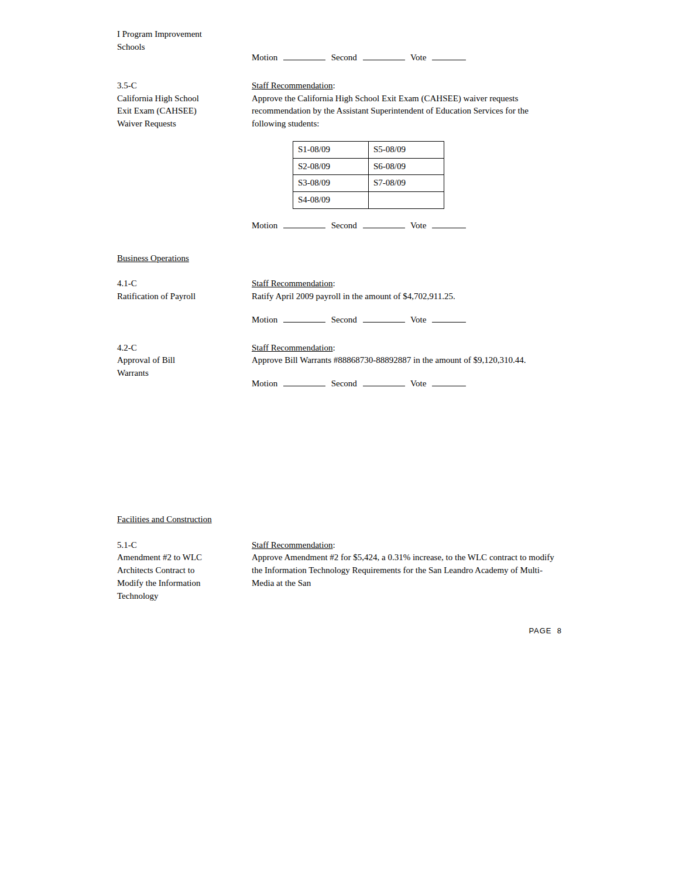I Program Improvement
Schools
Motion Second Vote
3.5-C
California High School
Exit Exam (CAHSEE)
Waiver Requests
Staff Recommendation:
Approve the California High School Exit Exam (CAHSEE) waiver requests recommendation by the Assistant Superintendent of Education Services for the following students:
| S1-08/09 | S5-08/09 |
| S2-08/09 | S6-08/09 |
| S3-08/09 | S7-08/09 |
| S4-08/09 | |
Motion Second Vote
Business Operations
4.1-C
Ratification of Payroll
Staff Recommendation:
Ratify April 2009 payroll in the amount of $4,702,911.25.
Motion Second Vote
4.2-C
Approval of Bill
Warrants
Staff Recommendation:
Approve Bill Warrants #88868730-88892887 in the amount of $9,120,310.44.
Motion Second Vote
Facilities and Construction
5.1-C
Amendment #2 to WLC
Architects Contract to
Modify the Information
Technology
Staff Recommendation:
Approve Amendment #2 for $5,424, a 0.31% increase, to the WLC contract to modify the Information Technology Requirements for the San Leandro Academy of Multi-Media at the San
PAGE 8